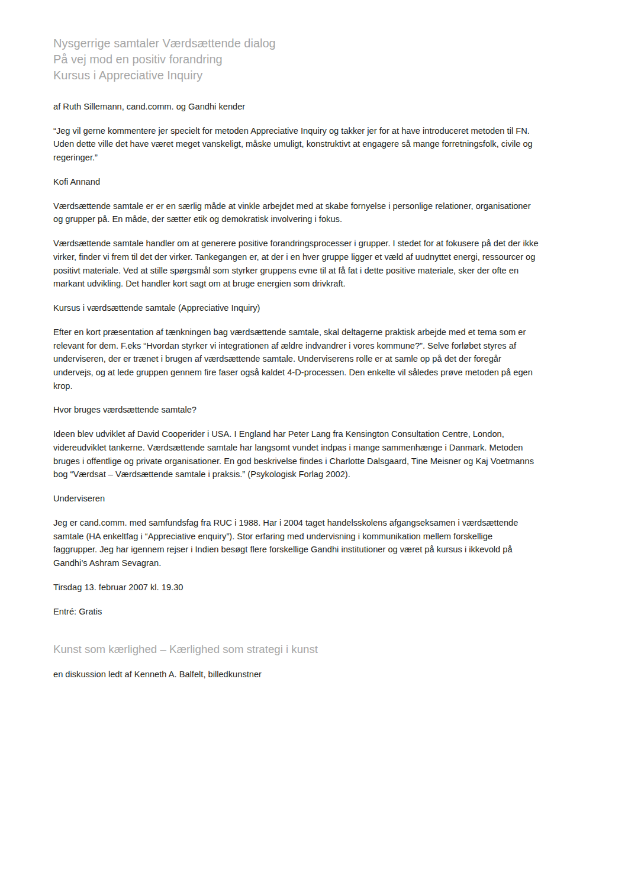Nysgerrige samtaler Værdsættende dialog
På vej mod en positiv forandring
Kursus i Appreciative Inquiry
af Ruth Sillemann, cand.comm. og Gandhi kender
“Jeg vil gerne kommentere jer specielt for metoden Appreciative Inquiry og takker jer for at have introduceret metoden til FN. Uden dette ville det have været meget vanskeligt, måske umuligt, konstruktivt at engagere så mange forretningsfolk, civile og regeringer.”
Kofi Annand
Værdsættende samtale er er en særlig måde at vinkle arbejdet med at skabe fornyelse i personlige relationer, organisationer og grupper på. En måde, der sætter etik og demokratisk involvering i fokus.
Værdsættende samtale handler om at generere positive forandringsprocesser i grupper. I stedet for at fokusere på det der ikke virker, finder vi frem til det der virker. Tankegangen er, at der i en hver gruppe ligger et væld af uudnyttet energi, ressourcer og positivt materiale. Ved at stille spørgsmål som styrker gruppens evne til at få fat i dette positive materiale, sker der ofte en markant udvikling. Det handler kort sagt om at bruge energien som drivkraft.
Kursus i værdsættende samtale (Appreciative Inquiry)
Efter en kort præsentation af tænkningen bag værdsættende samtale, skal deltagerne praktisk arbejde med et tema som er relevant for dem. F.eks “Hvordan styrker vi integrationen af ældre indvandrer i vores kommune?”. Selve forløbet styres af underviseren, der er trænet i brugen af værdsættende samtale. Underviserens rolle er at samle op på det der foregår undervejs, og at lede gruppen gennem fire faser også kaldet 4-D-processen. Den enkelte vil således prøve metoden på egen krop.
Hvor bruges værdsættende samtale?
Ideen blev udviklet af David Cooperider i USA. I England har Peter Lang fra Kensington Consultation Centre, London, videreudviklet tankerne. Værdsættende samtale har langsomt vundet indpas i mange sammenhænge i Danmark. Metoden bruges i offentlige og private organisationer. En god beskrivelse findes i Charlotte Dalsgaard, Tine Meisner og Kaj Voetmanns bog “Værdsat – Værdsættende samtale i praksis.” (Psykologisk Forlag 2002).
Underviseren
Jeg er cand.comm. med samfundsfag fra RUC i 1988. Har i 2004 taget handelsskolens afgangseksamen i værdsættende samtale (HA enkeltfag i “Appreciative enquiry”). Stor erfaring med undervisning i kommunikation mellem forskellige faggrupper. Jeg har igennem rejser i Indien besøgt flere forskellige Gandhi institutioner og været på kursus i ikkevold på Gandhi’s Ashram Sevagran.
Tirsdag 13. februar 2007 kl. 19.30
Entré: Gratis
Kunst som kærlighed – Kærlighed som strategi i kunst
en diskussion ledt af Kenneth A. Balfelt, billedkunstner